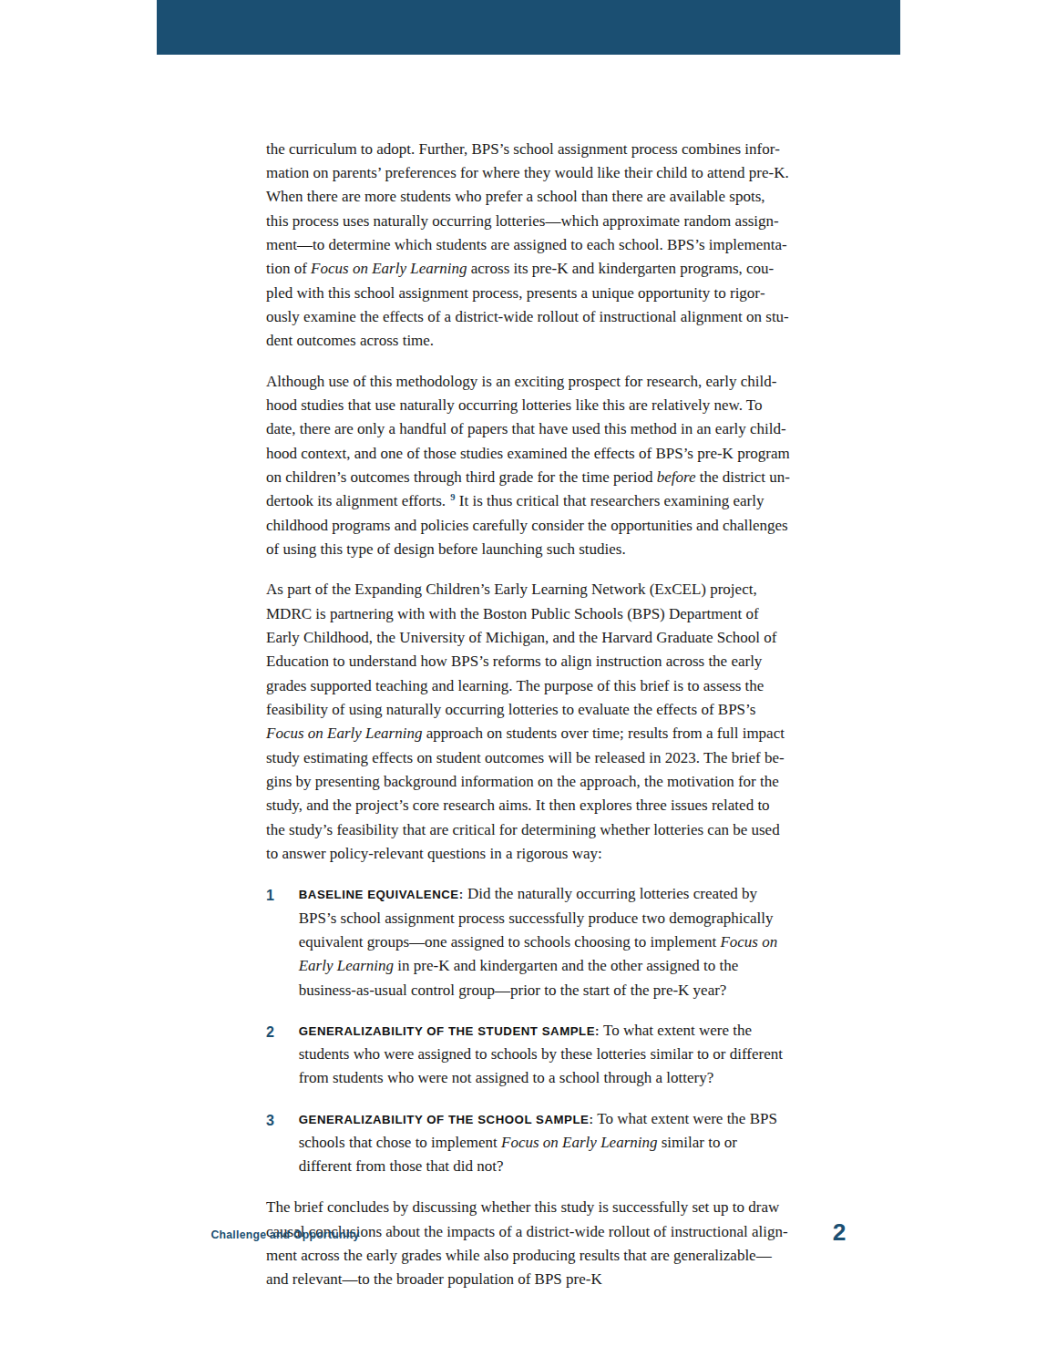the curriculum to adopt. Further, BPS’s school assignment process combines information on parents’ preferences for where they would like their child to attend pre-K. When there are more students who prefer a school than there are available spots, this process uses naturally occurring lotteries—which approximate random assignment—to determine which students are assigned to each school. BPS’s implementation of Focus on Early Learning across its pre-K and kindergarten programs, coupled with this school assignment process, presents a unique opportunity to rigorously examine the effects of a district-wide rollout of instructional alignment on student outcomes across time.
Although use of this methodology is an exciting prospect for research, early childhood studies that use naturally occurring lotteries like this are relatively new. To date, there are only a handful of papers that have used this method in an early childhood context, and one of those studies examined the effects of BPS’s pre-K program on children’s outcomes through third grade for the time period before the district undertook its alignment efforts. 9 It is thus critical that researchers examining early childhood programs and policies carefully consider the opportunities and challenges of using this type of design before launching such studies.
As part of the Expanding Children’s Early Learning Network (ExCEL) project, MDRC is partnering with with the Boston Public Schools (BPS) Department of Early Childhood, the University of Michigan, and the Harvard Graduate School of Education to understand how BPS’s reforms to align instruction across the early grades supported teaching and learning. The purpose of this brief is to assess the feasibility of using naturally occurring lotteries to evaluate the effects of BPS’s Focus on Early Learning approach on students over time; results from a full impact study estimating effects on student outcomes will be released in 2023. The brief begins by presenting background information on the approach, the motivation for the study, and the project’s core research aims. It then explores three issues related to the study’s feasibility that are critical for determining whether lotteries can be used to answer policy-relevant questions in a rigorous way:
Baseline equivalence: Did the naturally occurring lotteries created by BPS’s school assignment process successfully produce two demographically equivalent groups—one assigned to schools choosing to implement Focus on Early Learning in pre-K and kindergarten and the other assigned to the business-as-usual control group—prior to the start of the pre-K year?
Generalizability of the student sample: To what extent were the students who were assigned to schools by these lotteries similar to or different from students who were not assigned to a school through a lottery?
Generalizability of the school sample: To what extent were the BPS schools that chose to implement Focus on Early Learning similar to or different from those that did not?
The brief concludes by discussing whether this study is successfully set up to draw causal conclusions about the impacts of a district-wide rollout of instructional alignment across the early grades while also producing results that are generalizable—and relevant—to the broader population of BPS pre-K
Challenge and Opportunity
2